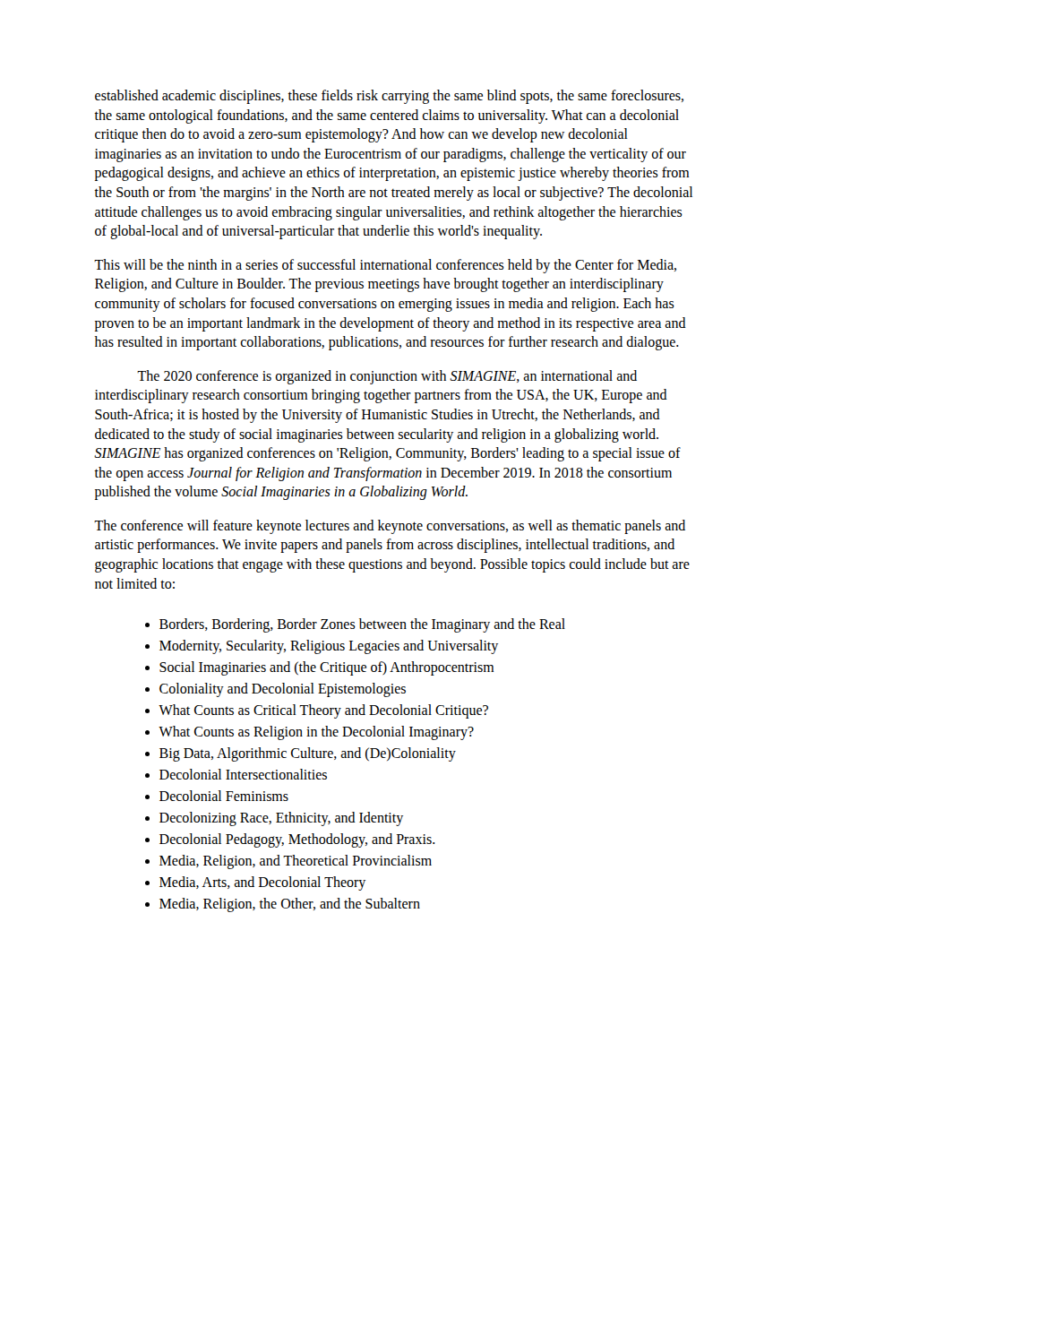established academic disciplines, these fields risk carrying the same blind spots, the same foreclosures, the same ontological foundations, and the same centered claims to universality. What can a decolonial critique then do to avoid a zero-sum epistemology? And how can we develop new decolonial imaginaries as an invitation to undo the Eurocentrism of our paradigms, challenge the verticality of our pedagogical designs, and achieve an ethics of interpretation, an epistemic justice whereby theories from the South or from 'the margins' in the North are not treated merely as local or subjective? The decolonial attitude challenges us to avoid embracing singular universalities, and rethink altogether the hierarchies of global-local and of universal-particular that underlie this world's inequality.
This will be the ninth in a series of successful international conferences held by the Center for Media, Religion, and Culture in Boulder. The previous meetings have brought together an interdisciplinary community of scholars for focused conversations on emerging issues in media and religion. Each has proven to be an important landmark in the development of theory and method in its respective area and has resulted in important collaborations, publications, and resources for further research and dialogue.
The 2020 conference is organized in conjunction with SIMAGINE, an international and interdisciplinary research consortium bringing together partners from the USA, the UK, Europe and South-Africa; it is hosted by the University of Humanistic Studies in Utrecht, the Netherlands, and dedicated to the study of social imaginaries between secularity and religion in a globalizing world. SIMAGINE has organized conferences on 'Religion, Community, Borders' leading to a special issue of the open access Journal for Religion and Transformation in December 2019. In 2018 the consortium published the volume Social Imaginaries in a Globalizing World.
The conference will feature keynote lectures and keynote conversations, as well as thematic panels and artistic performances. We invite papers and panels from across disciplines, intellectual traditions, and geographic locations that engage with these questions and beyond. Possible topics could include but are not limited to:
Borders, Bordering, Border Zones between the Imaginary and the Real
Modernity, Secularity, Religious Legacies and Universality
Social Imaginaries and (the Critique of) Anthropocentrism
Coloniality and Decolonial Epistemologies
What Counts as Critical Theory and Decolonial Critique?
What Counts as Religion in the Decolonial Imaginary?
Big Data, Algorithmic Culture, and (De)Coloniality
Decolonial Intersectionalities
Decolonial Feminisms
Decolonizing Race, Ethnicity, and Identity
Decolonial Pedagogy, Methodology, and Praxis.
Media, Religion, and Theoretical Provincialism
Media, Arts, and Decolonial Theory
Media, Religion, the Other, and the Subaltern